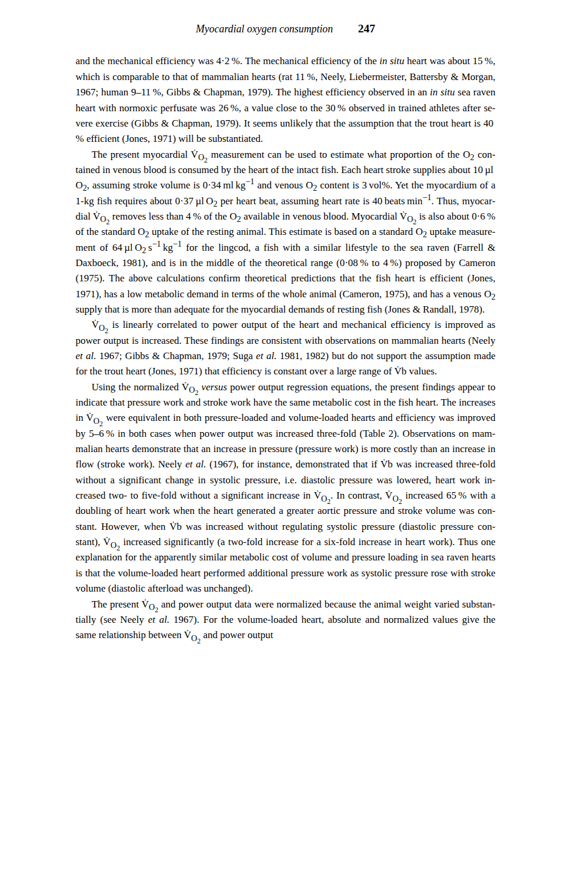Myocardial oxygen consumption 247
and the mechanical efficiency was 4·2 %. The mechanical efficiency of the in situ heart was about 15 %, which is comparable to that of mammalian hearts (rat 11 %, Neely, Liebermeister, Battersby & Morgan, 1967; human 9–11 %, Gibbs & Chapman, 1979). The highest efficiency observed in an in situ sea raven heart with normoxic perfusate was 26 %, a value close to the 30 % observed in trained athletes after severe exercise (Gibbs & Chapman, 1979). It seems unlikely that the assumption that the trout heart is 40 % efficient (Jones, 1971) will be substantiated.
The present myocardial V̇O2 measurement can be used to estimate what proportion of the O2 contained in venous blood is consumed by the heart of the intact fish. Each heart stroke supplies about 10 µl O2, assuming stroke volume is 0·34 ml kg−1 and venous O2 content is 3 vol%. Yet the myocardium of a 1-kg fish requires about 0·37 µl O2 per heart beat, assuming heart rate is 40 beats min−1. Thus, myocardial V̇O2 removes less than 4 % of the O2 available in venous blood. Myocardial V̇O2 is also about 0·6 % of the standard O2 uptake of the resting animal. This estimate is based on a standard O2 uptake measurement of 64 µl O2 s−1 kg−1 for the lingcod, a fish with a similar lifestyle to the sea raven (Farrell & Daxboeck, 1981), and is in the middle of the theoretical range (0·08 % to 4 %) proposed by Cameron (1975). The above calculations confirm theoretical predictions that the fish heart is efficient (Jones, 1971), has a low metabolic demand in terms of the whole animal (Cameron, 1975), and has a venous O2 supply that is more than adequate for the myocardial demands of resting fish (Jones & Randall, 1978).
V̇O2 is linearly correlated to power output of the heart and mechanical efficiency is improved as power output is increased. These findings are consistent with observations on mammalian hearts (Neely et al. 1967; Gibbs & Chapman, 1979; Suga et al. 1981, 1982) but do not support the assumption made for the trout heart (Jones, 1971) that efficiency is constant over a large range of V̇b values.
Using the normalized V̇O2 versus power output regression equations, the present findings appear to indicate that pressure work and stroke work have the same metabolic cost in the fish heart. The increases in V̇O2 were equivalent in both pressure-loaded and volume-loaded hearts and efficiency was improved by 5–6 % in both cases when power output was increased three-fold (Table 2). Observations on mammalian hearts demonstrate that an increase in pressure (pressure work) is more costly than an increase in flow (stroke work). Neely et al. (1967), for instance, demonstrated that if V̇b was increased three-fold without a significant change in systolic pressure, i.e. diastolic pressure was lowered, heart work increased two- to five-fold without a significant increase in V̇O2. In contrast, V̇O2 increased 65 % with a doubling of heart work when the heart generated a greater aortic pressure and stroke volume was constant. However, when V̇b was increased without regulating systolic pressure (diastolic pressure constant), V̇O2 increased significantly (a two-fold increase for a six-fold increase in heart work). Thus one explanation for the apparently similar metabolic cost of volume and pressure loading in sea raven hearts is that the volume-loaded heart performed additional pressure work as systolic pressure rose with stroke volume (diastolic afterload was unchanged).
The present V̇O2 and power output data were normalized because the animal weight varied substantially (see Neely et al. 1967). For the volume-loaded heart, absolute and normalized values give the same relationship between V̇O2 and power output